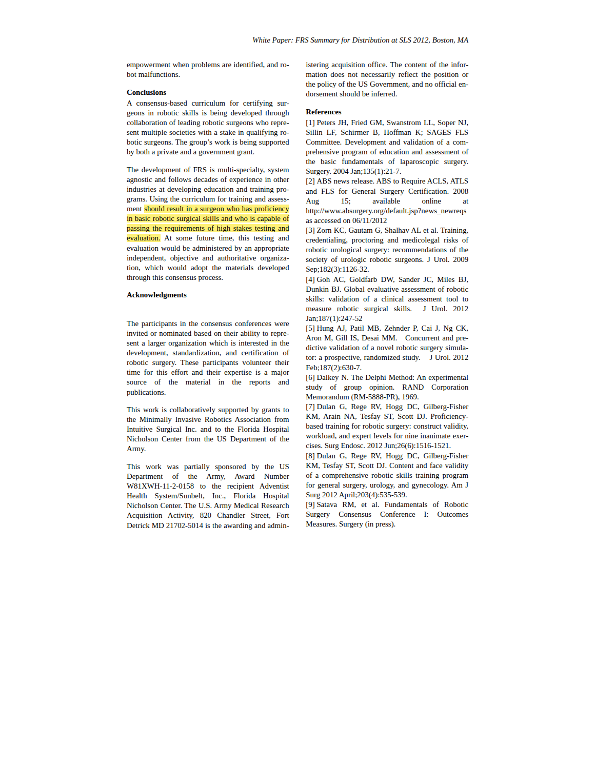White Paper: FRS Summary for Distribution at SLS 2012, Boston, MA
empowerment when problems are identified, and robot malfunctions.
Conclusions
A consensus-based curriculum for certifying surgeons in robotic skills is being developed through collaboration of leading robotic surgeons who represent multiple societies with a stake in qualifying robotic surgeons. The group’s work is being supported by both a private and a government grant.
The development of FRS is multi-specialty, system agnostic and follows decades of experience in other industries at developing education and training programs. Using the curriculum for training and assessment should result in a surgeon who has proficiency in basic robotic surgical skills and who is capable of passing the requirements of high stakes testing and evaluation. At some future time, this testing and evaluation would be administered by an appropriate independent, objective and authoritative organization, which would adopt the materials developed through this consensus process.
Acknowledgments
The participants in the consensus conferences were invited or nominated based on their ability to represent a larger organization which is interested in the development, standardization, and certification of robotic surgery. These participants volunteer their time for this effort and their expertise is a major source of the material in the reports and publications.
This work is collaboratively supported by grants to the Minimally Invasive Robotics Association from Intuitive Surgical Inc. and to the Florida Hospital Nicholson Center from the US Department of the Army.
This work was partially sponsored by the US Department of the Army, Award Number W81XWH-11-2-0158 to the recipient Adventist Health System/Sunbelt, Inc., Florida Hospital Nicholson Center. The U.S. Army Medical Research Acquisition Activity, 820 Chandler Street, Fort Detrick MD 21702-5014 is the awarding and administering acquisition office. The content of the information does not necessarily reflect the position or the policy of the US Government, and no official endorsement should be inferred.
References
[1] Peters JH, Fried GM, Swanstrom LL, Soper NJ, Sillin LF, Schirmer B, Hoffman K; SAGES FLS Committee. Development and validation of a comprehensive program of education and assessment of the basic fundamentals of laparoscopic surgery. Surgery. 2004 Jan;135(1):21-7.
[2] ABS news release. ABS to Require ACLS, ATLS and FLS for General Surgery Certification. 2008 Aug 15; available online at http://www.absurgery.org/default.jsp?news_newreqs as accessed on 06/11/2012
[3] Zorn KC, Gautam G, Shalhav AL et al. Training, credentialing, proctoring and medicolegal risks of robotic urological surgery: recommendations of the society of urologic robotic surgeons. J Urol. 2009 Sep;182(3):1126-32.
[4] Goh AC, Goldfarb DW, Sander JC, Miles BJ, Dunkin BJ. Global evaluative assessment of robotic skills: validation of a clinical assessment tool to measure robotic surgical skills. J Urol. 2012 Jan;187(1):247-52
[5] Hung AJ, Patil MB, Zehnder P, Cai J, Ng CK, Aron M, Gill IS, Desai MM. Concurrent and predictive validation of a novel robotic surgery simulator: a prospective, randomized study. J Urol. 2012 Feb;187(2):630-7.
[6] Dalkey N. The Delphi Method: An experimental study of group opinion. RAND Corporation Memorandum (RM-5888-PR), 1969.
[7] Dulan G, Rege RV, Hogg DC, Gilberg-Fisher KM, Arain NA, Tesfay ST, Scott DJ. Proficiency-based training for robotic surgery: construct validity, workload, and expert levels for nine inanimate exercises. Surg Endosc. 2012 Jun;26(6):1516-1521.
[8] Dulan G, Rege RV, Hogg DC, Gilberg-Fisher KM, Tesfay ST, Scott DJ. Content and face validity of a comprehensive robotic skills training program for general surgery, urology, and gynecology. Am J Surg 2012 April;203(4):535-539.
[9] Satava RM, et al. Fundamentals of Robotic Surgery Consensus Conference I: Outcomes Measures. Surgery (in press).